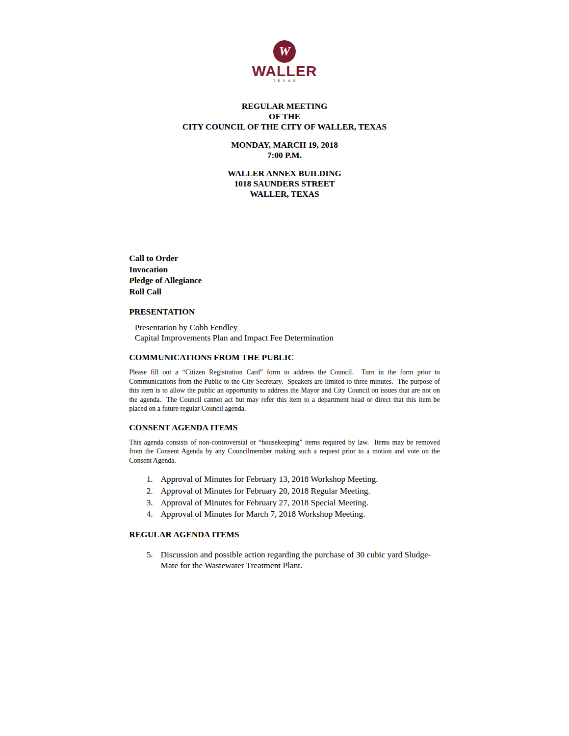W
WALLER
TEXAS
Regular Meeting
of the
City Council of the City of Waller, Texas
Monday, March 19, 2018
7:00 P.M.
Waller Annex Building
1018 Saunders Street
Waller, Texas
Call to Order
Invocation
Pledge of Allegiance
Roll Call
Presentation
Presentation by Cobb Fendley
Capital Improvements Plan and Impact Fee Determination
Communications from the Public
Please fill out a “Citizen Registration Card” form to address the Council. Turn in the form prior to Communications from the Public to the City Secretary. Speakers are limited to three minutes. The purpose of this item is to allow the public an opportunity to address the Mayor and City Council on issues that are not on the agenda. The Council cannot act but may refer this item to a department head or direct that this item be placed on a future regular Council agenda.
Consent Agenda Items
This agenda consists of non-controversial or “housekeeping” items required by law. Items may be removed from the Consent Agenda by any Councilmember making such a request prior to a motion and vote on the Consent Agenda.
Approval of Minutes for February 13, 2018 Workshop Meeting.
Approval of Minutes for February 20, 2018 Regular Meeting.
Approval of Minutes for February 27, 2018 Special Meeting.
Approval of Minutes for March 7, 2018 Workshop Meeting.
Regular Agenda Items
Discussion and possible action regarding the purchase of 30 cubic yard Sludge-Mate for the Wastewater Treatment Plant.